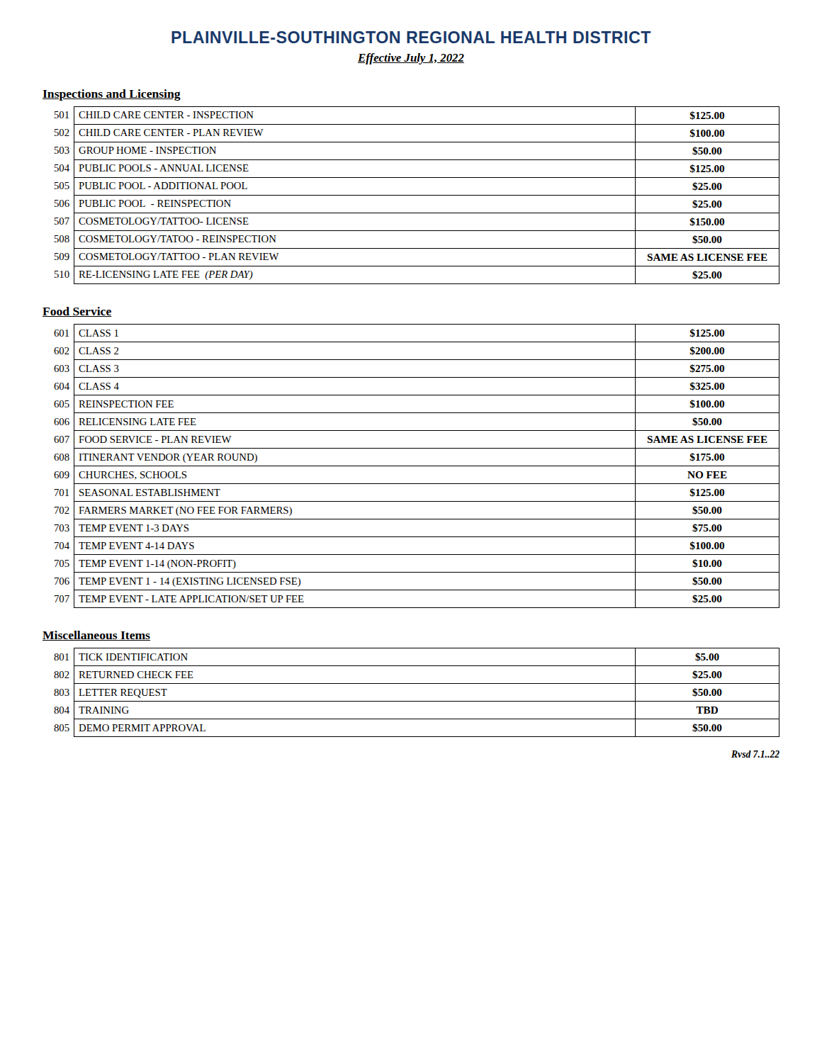PLAINVILLE-SOUTHINGTON REGIONAL HEALTH DISTRICT
Effective July 1, 2022
Inspections and Licensing
| 501 | CHILD CARE CENTER - INSPECTION | $125.00 |
| 502 | CHILD CARE CENTER - PLAN REVIEW | $100.00 |
| 503 | GROUP HOME - INSPECTION | $50.00 |
| 504 | PUBLIC POOLS - ANNUAL LICENSE | $125.00 |
| 505 | PUBLIC POOL - ADDITIONAL POOL | $25.00 |
| 506 | PUBLIC POOL - REINSPECTION | $25.00 |
| 507 | COSMETOLOGY/TATTOO- LICENSE | $150.00 |
| 508 | COSMETOLOGY/TATOO - REINSPECTION | $50.00 |
| 509 | COSMETOLOGY/TATTOO - PLAN REVIEW | SAME AS LICENSE FEE |
| 510 | RE-LICENSING LATE FEE (PER DAY) | $25.00 |
Food Service
| 601 | CLASS 1 | $125.00 |
| 602 | CLASS 2 | $200.00 |
| 603 | CLASS 3 | $275.00 |
| 604 | CLASS 4 | $325.00 |
| 605 | REINSPECTION FEE | $100.00 |
| 606 | RELICENSING LATE FEE | $50.00 |
| 607 | FOOD SERVICE - PLAN REVIEW | SAME AS LICENSE FEE |
| 608 | ITINERANT VENDOR (YEAR ROUND) | $175.00 |
| 609 | CHURCHES, SCHOOLS | NO FEE |
| 701 | SEASONAL ESTABLISHMENT | $125.00 |
| 702 | FARMERS MARKET (NO FEE FOR FARMERS) | $50.00 |
| 703 | TEMP EVENT 1-3 DAYS | $75.00 |
| 704 | TEMP EVENT 4-14 DAYS | $100.00 |
| 705 | TEMP EVENT 1-14 (NON-PROFIT) | $10.00 |
| 706 | TEMP EVENT 1 - 14 (Existing licensed FSE) | $50.00 |
| 707 | TEMP EVENT - LATE APPLICATION/SET UP FEE | $25.00 |
Miscellaneous Items
| 801 | TICK IDENTIFICATION | $5.00 |
| 802 | RETURNED CHECK FEE | $25.00 |
| 803 | LETTER REQUEST | $50.00 |
| 804 | TRAINING | TBD |
| 805 | DEMO PERMIT APPROVAL | $50.00 |
Rvsd 7.1..22